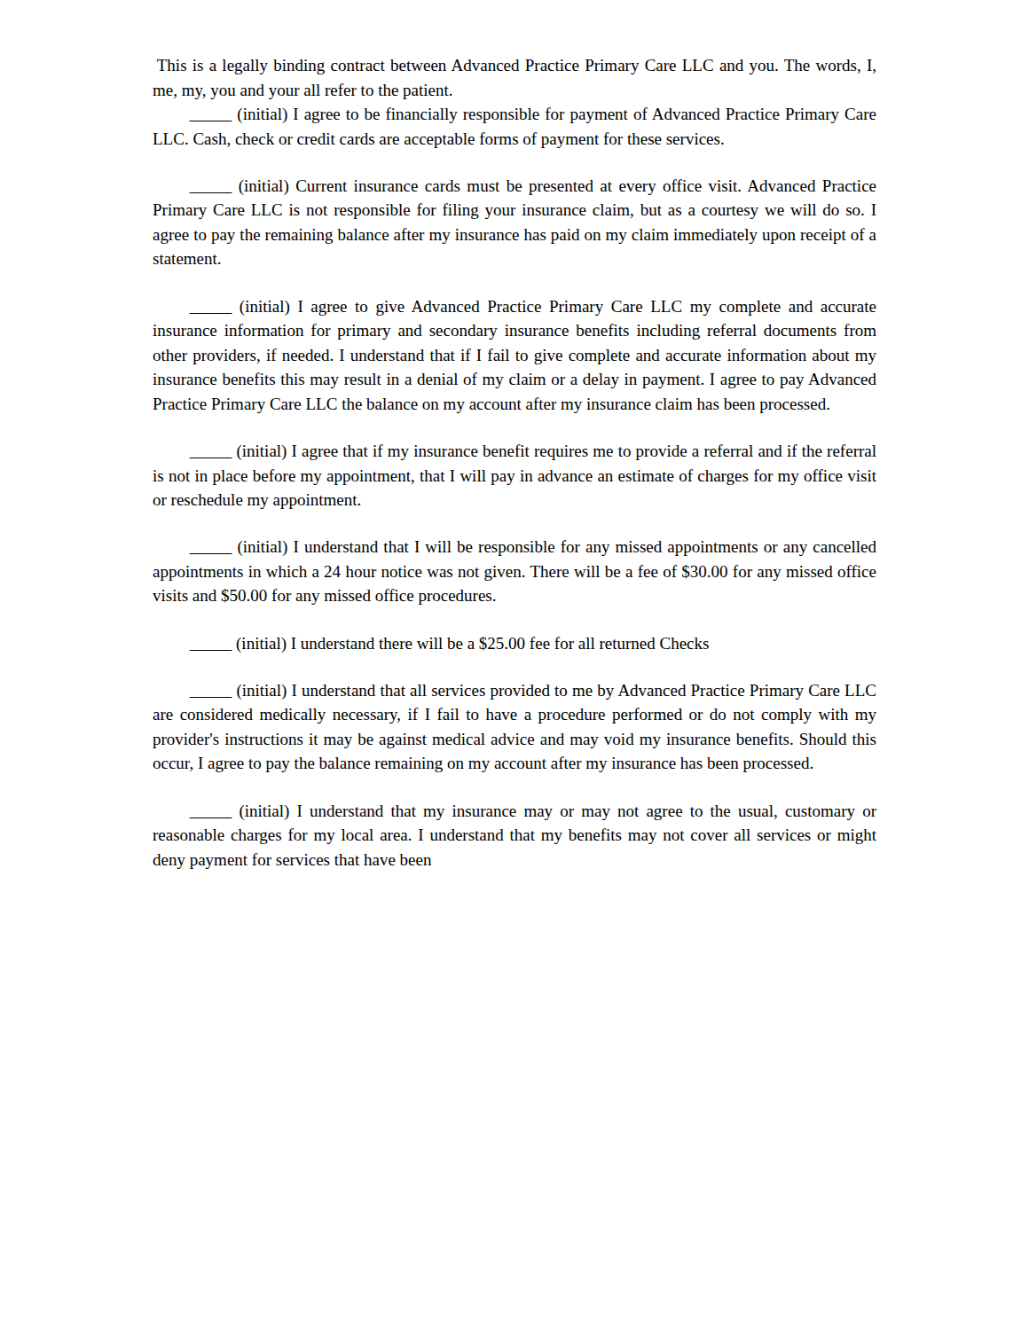This is a legally binding contract between Advanced Practice Primary Care LLC and you. The words, I, me, my, you and your all refer to the patient.
_____ (initial) I agree to be financially responsible for payment of Advanced Practice Primary Care LLC. Cash, check or credit cards are acceptable forms of payment for these services.
_____ (initial) Current insurance cards must be presented at every office visit. Advanced Practice Primary Care LLC is not responsible for filing your insurance claim, but as a courtesy we will do so. I agree to pay the remaining balance after my insurance has paid on my claim immediately upon receipt of a statement.
_____ (initial) I agree to give Advanced Practice Primary Care LLC my complete and accurate insurance information for primary and secondary insurance benefits including referral documents from other providers, if needed. I understand that if I fail to give complete and accurate information about my insurance benefits this may result in a denial of my claim or a delay in payment. I agree to pay Advanced Practice Primary Care LLC the balance on my account after my insurance claim has been processed.
_____ (initial) I agree that if my insurance benefit requires me to provide a referral and if the referral is not in place before my appointment, that I will pay in advance an estimate of charges for my office visit or reschedule my appointment.
_____ (initial) I understand that I will be responsible for any missed appointments or any cancelled appointments in which a 24 hour notice was not given. There will be a fee of $30.00 for any missed office visits and $50.00 for any missed office procedures.
_____ (initial) I understand there will be a $25.00 fee for all returned Checks
_____ (initial) I understand that all services provided to me by Advanced Practice Primary Care LLC are considered medically necessary, if I fail to have a procedure performed or do not comply with my provider's instructions it may be against medical advice and may void my insurance benefits. Should this occur, I agree to pay the balance remaining on my account after my insurance has been processed.
_____ (initial) I understand that my insurance may or may not agree to the usual, customary or reasonable charges for my local area. I understand that my benefits may not cover all services or might deny payment for services that have been